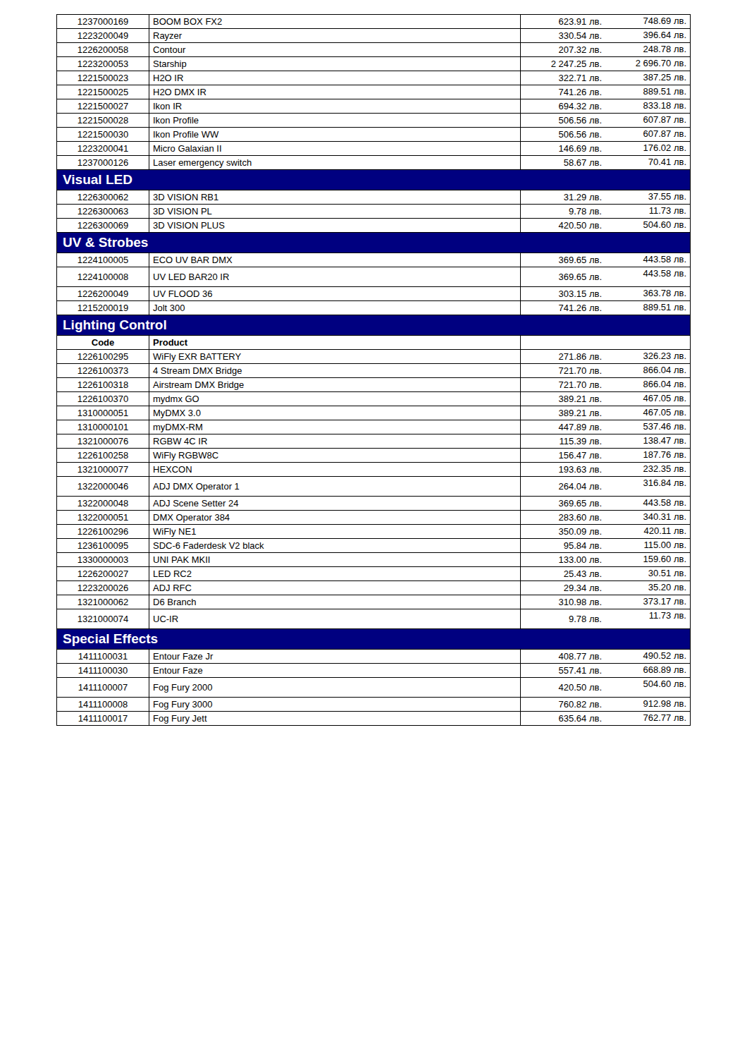| 1237000169 | BOOM BOX FX2 | 623.91 лв. | 748.69 лв. |
| 1223200049 | Rayzer | 330.54 лв. | 396.64 лв. |
| 1226200058 | Contour | 207.32 лв. | 248.78 лв. |
| 1223200053 | Starship | 2 247.25 лв. | 2 696.70 лв. |
| 1221500023 | H2O IR | 322.71 лв. | 387.25 лв. |
| 1221500025 | H2O DMX IR | 741.26 лв. | 889.51 лв. |
| 1221500027 | Ikon IR | 694.32 лв. | 833.18 лв. |
| 1221500028 | Ikon Profile | 506.56 лв. | 607.87 лв. |
| 1221500030 | Ikon Profile WW | 506.56 лв. | 607.87 лв. |
| 1223200041 | Micro Galaxian II | 146.69 лв. | 176.02 лв. |
| 1237000126 | Laser emergency switch | 58.67 лв. | 70.41 лв. |
| Visual LED |
| 1226300062 | 3D VISION RB1 | 31.29 лв. | 37.55 лв. |
| 1226300063 | 3D VISION PL | 9.78 лв. | 11.73 лв. |
| 1226300069 | 3D VISION PLUS | 420.50 лв. | 504.60 лв. |
| UV & Strobes |
| 1224100005 | ECO UV BAR DMX | 369.65 лв. | 443.58 лв. |
| 1224100008 | UV LED BAR20 IR | 369.65 лв. | 443.58 лв. |
| 1226200049 | UV FLOOD 36 | 303.15 лв. | 363.78 лв. |
| 1215200019 | Jolt 300 | 741.26 лв. | 889.51 лв. |
| Lighting Control |
| Code | Product | | |
| 1226100295 | WiFly EXR BATTERY | 271.86 лв. | 326.23 лв. |
| 1226100373 | 4 Stream DMX Bridge | 721.70 лв. | 866.04 лв. |
| 1226100318 | Airstream DMX Bridge | 721.70 лв. | 866.04 лв. |
| 1226100370 | mydmx GO | 389.21 лв. | 467.05 лв. |
| 1310000051 | MyDMX 3.0 | 389.21 лв. | 467.05 лв. |
| 1310000101 | myDMX-RM | 447.89 лв. | 537.46 лв. |
| 1321000076 | RGBW 4C IR | 115.39 лв. | 138.47 лв. |
| 1226100258 | WiFly RGBW8C | 156.47 лв. | 187.76 лв. |
| 1321000077 | HEXCON | 193.63 лв. | 232.35 лв. |
| 1322000046 | ADJ DMX Operator 1 | 264.04 лв. | 316.84 лв. |
| 1322000048 | ADJ Scene Setter 24 | 369.65 лв. | 443.58 лв. |
| 1322000051 | DMX Operator 384 | 283.60 лв. | 340.31 лв. |
| 1226100296 | WiFly NE1 | 350.09 лв. | 420.11 лв. |
| 1236100095 | SDC-6 Faderdesk V2 black | 95.84 лв. | 115.00 лв. |
| 1330000003 | UNI PAK MKII | 133.00 лв. | 159.60 лв. |
| 1226200027 | LED RC2 | 25.43 лв. | 30.51 лв. |
| 1223200026 | ADJ RFC | 29.34 лв. | 35.20 лв. |
| 1321000062 | D6 Branch | 310.98 лв. | 373.17 лв. |
| 1321000074 | UC-IR | 9.78 лв. | 11.73 лв. |
| Special Effects |
| 1411100031 | Entour Faze Jr | 408.77 лв. | 490.52 лв. |
| 1411100030 | Entour Faze | 557.41 лв. | 668.89 лв. |
| 1411100007 | Fog Fury 2000 | 420.50 лв. | 504.60 лв. |
| 1411100008 | Fog Fury 3000 | 760.82 лв. | 912.98 лв. |
| 1411100017 | Fog Fury Jett | 635.64 лв. | 762.77 лв. |